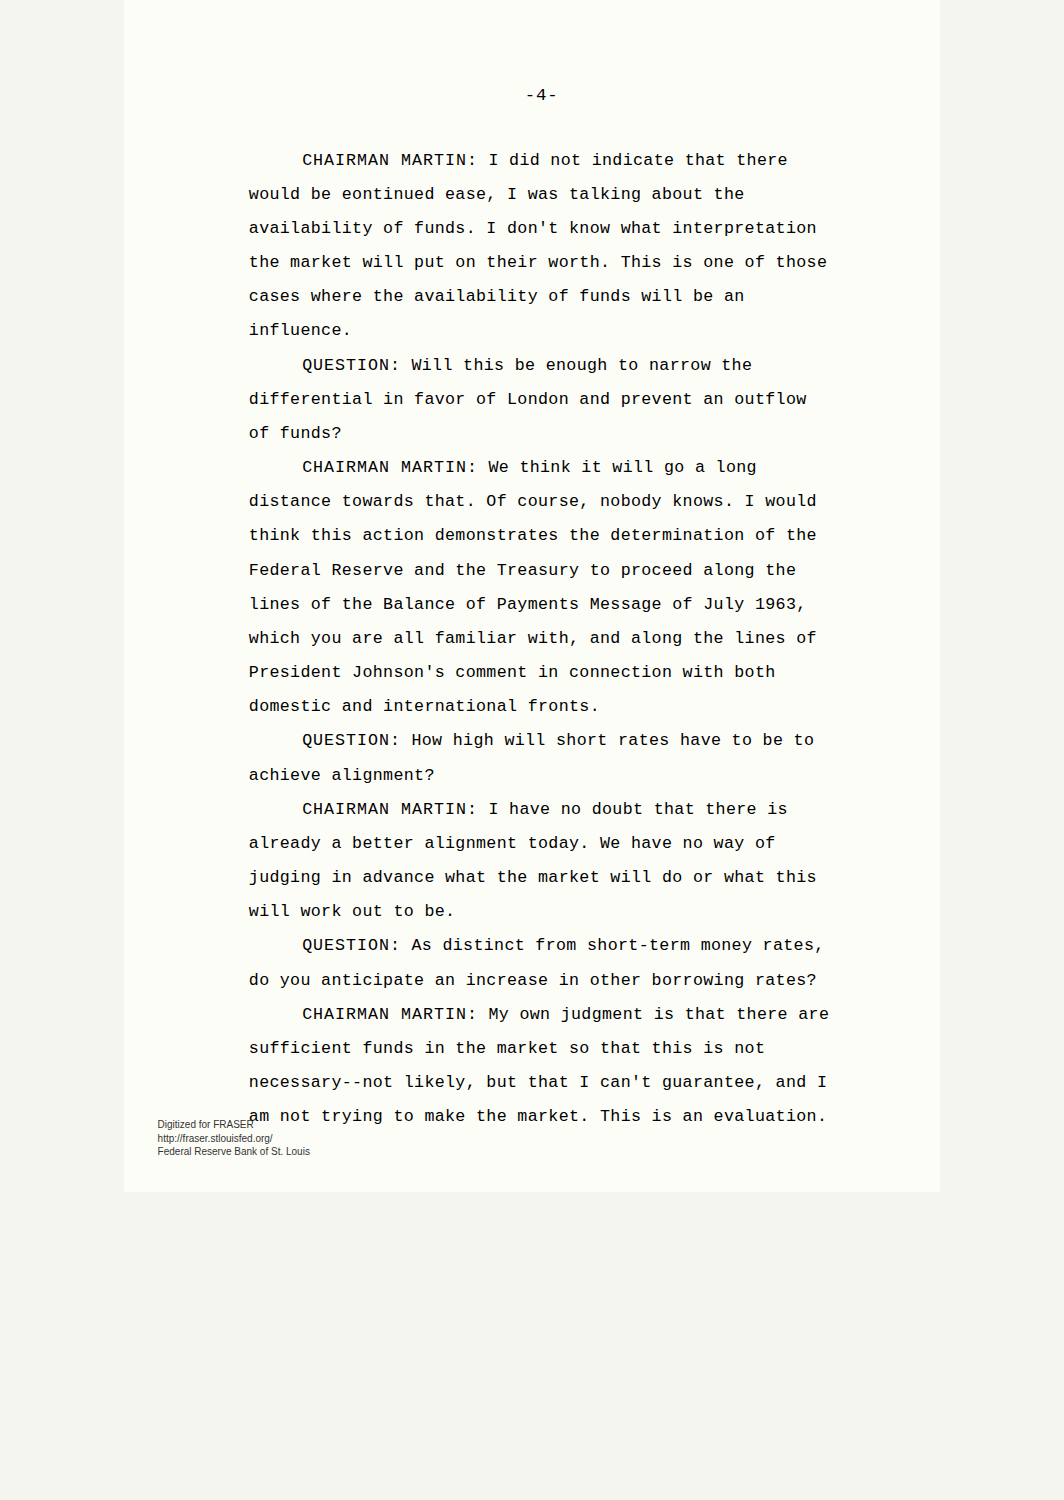-4-
CHAIRMAN MARTIN: I did not indicate that there would be eontinued ease, I was talking about the availability of funds. I don't know what interpretation the market will put on their worth. This is one of those cases where the availability of funds will be an influence.
QUESTION: Will this be enough to narrow the differential in favor of London and prevent an outflow of funds?
CHAIRMAN MARTIN: We think it will go a long distance towards that. Of course, nobody knows. I would think this action demonstrates the determination of the Federal Reserve and the Treasury to proceed along the lines of the Balance of Payments Message of July 1963, which you are all familiar with, and along the lines of President Johnson's comment in connection with both domestic and international fronts.
QUESTION: How high will short rates have to be to achieve alignment?
CHAIRMAN MARTIN: I have no doubt that there is already a better alignment today. We have no way of judging in advance what the market will do or what this will work out to be.
QUESTION: As distinct from short-term money rates, do you anticipate an increase in other borrowing rates?
CHAIRMAN MARTIN: My own judgment is that there are sufficient funds in the market so that this is not necessary--not likely, but that I can't guarantee, and I am not trying to make the market. This is an evaluation.
Digitized for FRASER
http://fraser.stlouisfed.org/
Federal Reserve Bank of St. Louis